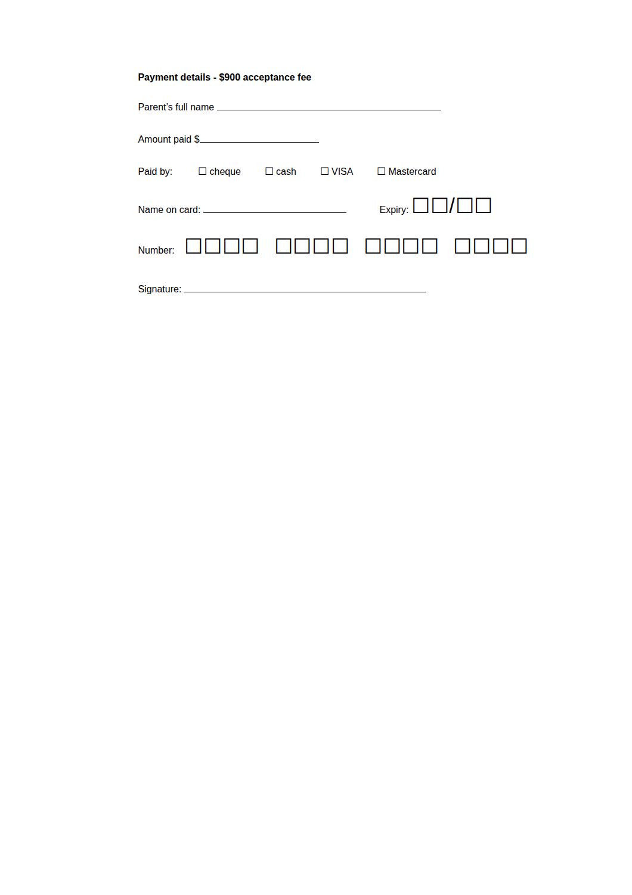Payment details - $900 acceptance fee
Parent’s full name
Amount paid $
Paid by: ☐ cheque ☐ cash ☐ VISA ☐ Mastercard
Name on card: Expiry: ☐☐/☐☐
Number: ☐☐☐☐ ☐☐☐☐ ☐☐☐☐ ☐☐☐☐
Signature: